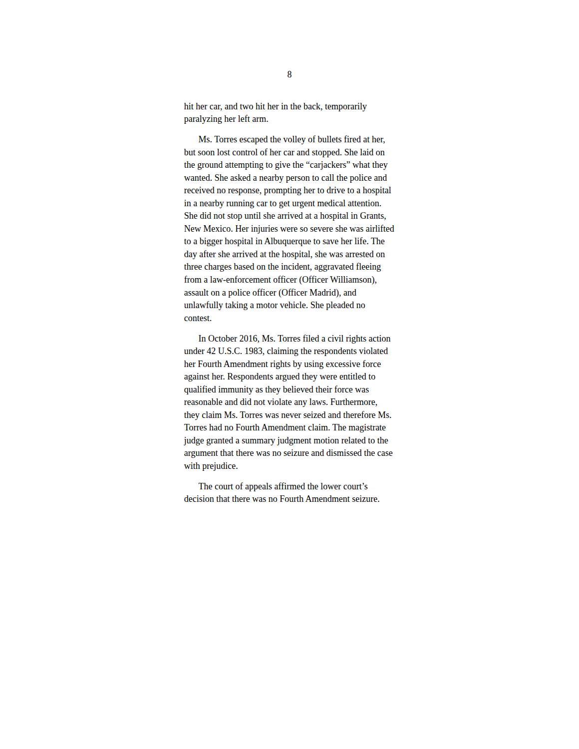8
hit her car, and two hit her in the back, temporarily paralyzing her left arm.
Ms. Torres escaped the volley of bullets fired at her, but soon lost control of her car and stopped. She laid on the ground attempting to give the “carjackers” what they wanted. She asked a nearby person to call the police and received no response, prompting her to drive to a hospital in a nearby running car to get urgent medical attention. She did not stop until she arrived at a hospital in Grants, New Mexico. Her injuries were so severe she was airlifted to a bigger hospital in Albuquerque to save her life. The day after she arrived at the hospital, she was arrested on three charges based on the incident, aggravated fleeing from a law-enforcement officer (Officer Williamson), assault on a police officer (Officer Madrid), and unlawfully taking a motor vehicle. She pleaded no contest.
In October 2016, Ms. Torres filed a civil rights action under 42 U.S.C. 1983, claiming the respondents violated her Fourth Amendment rights by using excessive force against her. Respondents argued they were entitled to qualified immunity as they believed their force was reasonable and did not violate any laws. Furthermore, they claim Ms. Torres was never seized and therefore Ms. Torres had no Fourth Amendment claim. The magistrate judge granted a summary judgment motion related to the argument that there was no seizure and dismissed the case with prejudice.
The court of appeals affirmed the lower court’s decision that there was no Fourth Amendment seizure.